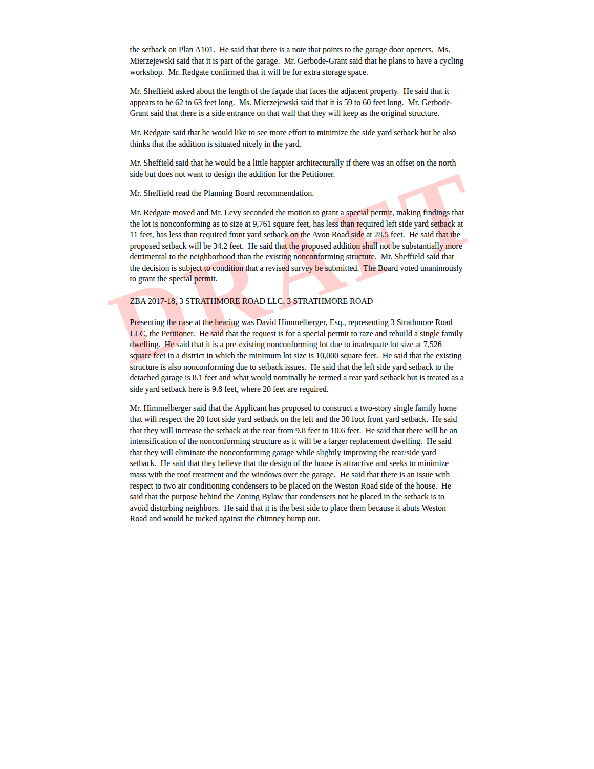DRAFT
the setback on Plan A101. He said that there is a note that points to the garage door openers. Ms. Mierzejewski said that it is part of the garage. Mr. Gerbode-Grant said that he plans to have a cycling workshop. Mr. Redgate confirmed that it will be for extra storage space.
Mr. Sheffield asked about the length of the façade that faces the adjacent property. He said that it appears to be 62 to 63 feet long. Ms. Mierzejewski said that it is 59 to 60 feet long. Mr. Gerbode-Grant said that there is a side entrance on that wall that they will keep as the original structure.
Mr. Redgate said that he would like to see more effort to minimize the side yard setback but he also thinks that the addition is situated nicely in the yard.
Mr. Sheffield said that he would be a little happier architecturally if there was an offset on the north side but does not want to design the addition for the Petitioner.
Mr. Sheffield read the Planning Board recommendation.
Mr. Redgate moved and Mr. Levy seconded the motion to grant a special permit, making findings that the lot is nonconforming as to size at 9,761 square feet, has less than required left side yard setback at 11 feet, has less than required front yard setback on the Avon Road side at 28.5 feet. He said that the proposed setback will be 34.2 feet. He said that the proposed addition shall not be substantially more detrimental to the neighborhood than the existing nonconforming structure. Mr. Sheffield said that the decision is subject to condition that a revised survey be submitted. The Board voted unanimously to grant the special permit.
ZBA 2017-18, 3 STRATHMORE ROAD LLC, 3 STRATHMORE ROAD
Presenting the case at the hearing was David Himmelberger, Esq., representing 3 Strathmore Road LLC, the Petitioner. He said that the request is for a special permit to raze and rebuild a single family dwelling. He said that it is a pre-existing nonconforming lot due to inadequate lot size at 7,526 square feet in a district in which the minimum lot size is 10,000 square feet. He said that the existing structure is also nonconforming due to setback issues. He said that the left side yard setback to the detached garage is 8.1 feet and what would nominally be termed a rear yard setback but is treated as a side yard setback here is 9.8 feet, where 20 feet are required.
Mr. Himmelberger said that the Applicant has proposed to construct a two-story single family home that will respect the 20 foot side yard setback on the left and the 30 foot front yard setback. He said that they will increase the setback at the rear from 9.8 feet to 10.6 feet. He said that there will be an intensification of the nonconforming structure as it will be a larger replacement dwelling. He said that they will eliminate the nonconforming garage while slightly improving the rear/side yard setback. He said that they believe that the design of the house is attractive and seeks to minimize mass with the roof treatment and the windows over the garage. He said that there is an issue with respect to two air conditioning condensers to be placed on the Weston Road side of the house. He said that the purpose behind the Zoning Bylaw that condensers not be placed in the setback is to avoid disturbing neighbors. He said that it is the best side to place them because it abuts Weston Road and would be tucked against the chimney bump out.